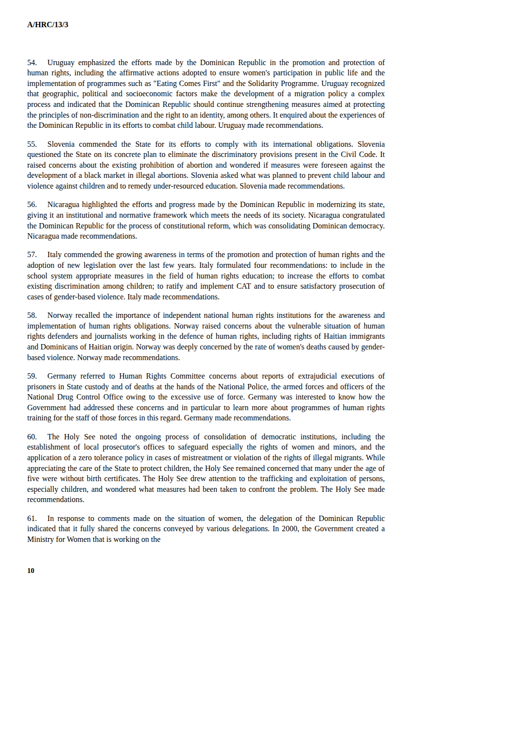A/HRC/13/3
54. Uruguay emphasized the efforts made by the Dominican Republic in the promotion and protection of human rights, including the affirmative actions adopted to ensure women's participation in public life and the implementation of programmes such as "Eating Comes First" and the Solidarity Programme. Uruguay recognized that geographic, political and socioeconomic factors make the development of a migration policy a complex process and indicated that the Dominican Republic should continue strengthening measures aimed at protecting the principles of non-discrimination and the right to an identity, among others. It enquired about the experiences of the Dominican Republic in its efforts to combat child labour. Uruguay made recommendations.
55. Slovenia commended the State for its efforts to comply with its international obligations. Slovenia questioned the State on its concrete plan to eliminate the discriminatory provisions present in the Civil Code. It raised concerns about the existing prohibition of abortion and wondered if measures were foreseen against the development of a black market in illegal abortions. Slovenia asked what was planned to prevent child labour and violence against children and to remedy under-resourced education. Slovenia made recommendations.
56. Nicaragua highlighted the efforts and progress made by the Dominican Republic in modernizing its state, giving it an institutional and normative framework which meets the needs of its society. Nicaragua congratulated the Dominican Republic for the process of constitutional reform, which was consolidating Dominican democracy. Nicaragua made recommendations.
57. Italy commended the growing awareness in terms of the promotion and protection of human rights and the adoption of new legislation over the last few years. Italy formulated four recommendations: to include in the school system appropriate measures in the field of human rights education; to increase the efforts to combat existing discrimination among children; to ratify and implement CAT and to ensure satisfactory prosecution of cases of gender-based violence. Italy made recommendations.
58. Norway recalled the importance of independent national human rights institutions for the awareness and implementation of human rights obligations. Norway raised concerns about the vulnerable situation of human rights defenders and journalists working in the defence of human rights, including rights of Haitian immigrants and Dominicans of Haitian origin. Norway was deeply concerned by the rate of women's deaths caused by gender-based violence. Norway made recommendations.
59. Germany referred to Human Rights Committee concerns about reports of extrajudicial executions of prisoners in State custody and of deaths at the hands of the National Police, the armed forces and officers of the National Drug Control Office owing to the excessive use of force. Germany was interested to know how the Government had addressed these concerns and in particular to learn more about programmes of human rights training for the staff of those forces in this regard. Germany made recommendations.
60. The Holy See noted the ongoing process of consolidation of democratic institutions, including the establishment of local prosecutor's offices to safeguard especially the rights of women and minors, and the application of a zero tolerance policy in cases of mistreatment or violation of the rights of illegal migrants. While appreciating the care of the State to protect children, the Holy See remained concerned that many under the age of five were without birth certificates. The Holy See drew attention to the trafficking and exploitation of persons, especially children, and wondered what measures had been taken to confront the problem. The Holy See made recommendations.
61. In response to comments made on the situation of women, the delegation of the Dominican Republic indicated that it fully shared the concerns conveyed by various delegations. In 2000, the Government created a Ministry for Women that is working on the
10